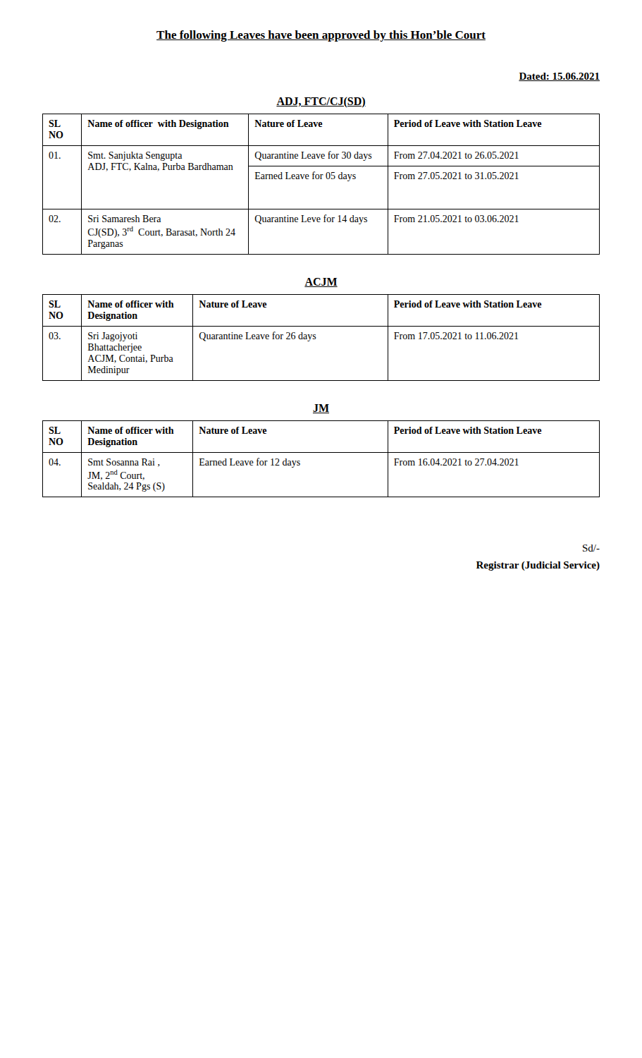The following Leaves have been approved by this Hon’ble Court
Dated: 15.06.2021
ADJ, FTC/CJ(SD)
| SL NO | Name of officer with Designation | Nature of Leave | Period of Leave with Station Leave |
| --- | --- | --- | --- |
| 01. | Smt. Sanjukta Sengupta ADJ, FTC, Kalna, Purba Bardhaman | Quarantine Leave for 30 days | From 27.04.2021 to 26.05.2021 |
| Earned Leave for 05 days | From 27.05.2021 to 31.05.2021 |
| 02. | Sri Samaresh Bera CJ(SD), 3 rd Court, Barasat, North 24 Parganas | Quarantine Leve for 14 days | From 21.05.2021 to 03.06.2021 |
ACJM
| SL NO | Name of officer with Designation | Nature of Leave | Period of Leave with Station Leave |
| --- | --- | --- | --- |
| 03. | Sri Jagojyoti Bhattacherjee ACJM, Contai, Purba Medinipur | Quarantine Leave for 26 days | From 17.05.2021 to 11.06.2021 |
JM
| SL NO | Name of officer with Designation | Nature of Leave | Period of Leave with Station Leave |
| --- | --- | --- | --- |
| 04. | Smt Sosanna Rai , JM, 2 nd Court, Sealdah, 24 Pgs (S) | Earned Leave for 12 days | From 16.04.2021 to 27.04.2021 |
Sd/-
Registrar (Judicial Service)